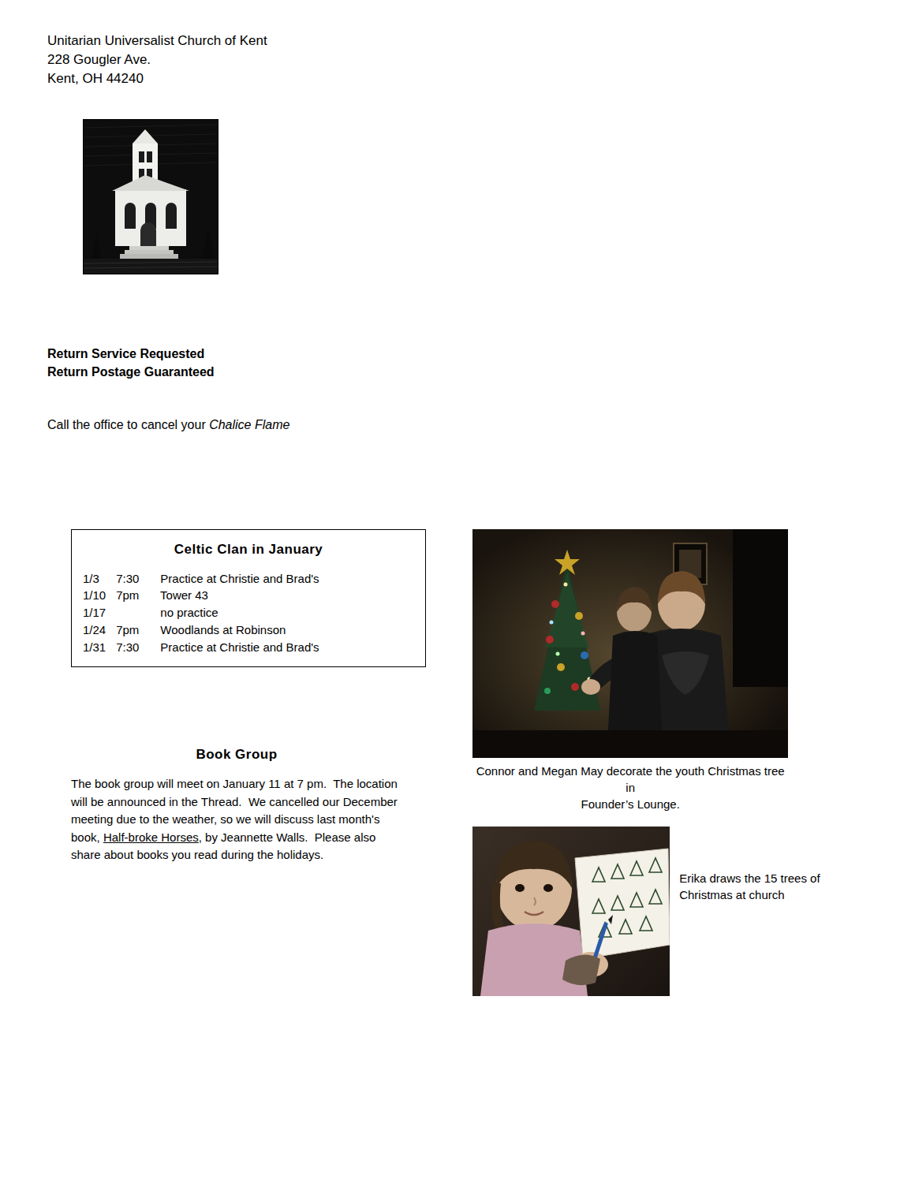Unitarian Universalist Church of Kent
228 Gougler Ave.
Kent, OH 44240
Return Service Requested
Return Postage Guaranteed
Call the office to cancel your Chalice Flame
Celtic Clan in January
1/3 7:30 Practice at Christie and Brad's
1/10 7pm Tower 43
1/17 no practice
1/24 7pm Woodlands at Robinson
1/31 7:30 Practice at Christie and Brad's
Book Group
The book group will meet on January 11 at 7 pm. The location will be announced in the Thread. We cancelled our December meeting due to the weather, so we will discuss last month's book, Half-broke Horses, by Jeannette Walls. Please also share about books you read during the holidays.
Connor and Megan May decorate the youth Christmas tree in
Founder’s Lounge.
Erika draws the 15 trees of Christmas at church